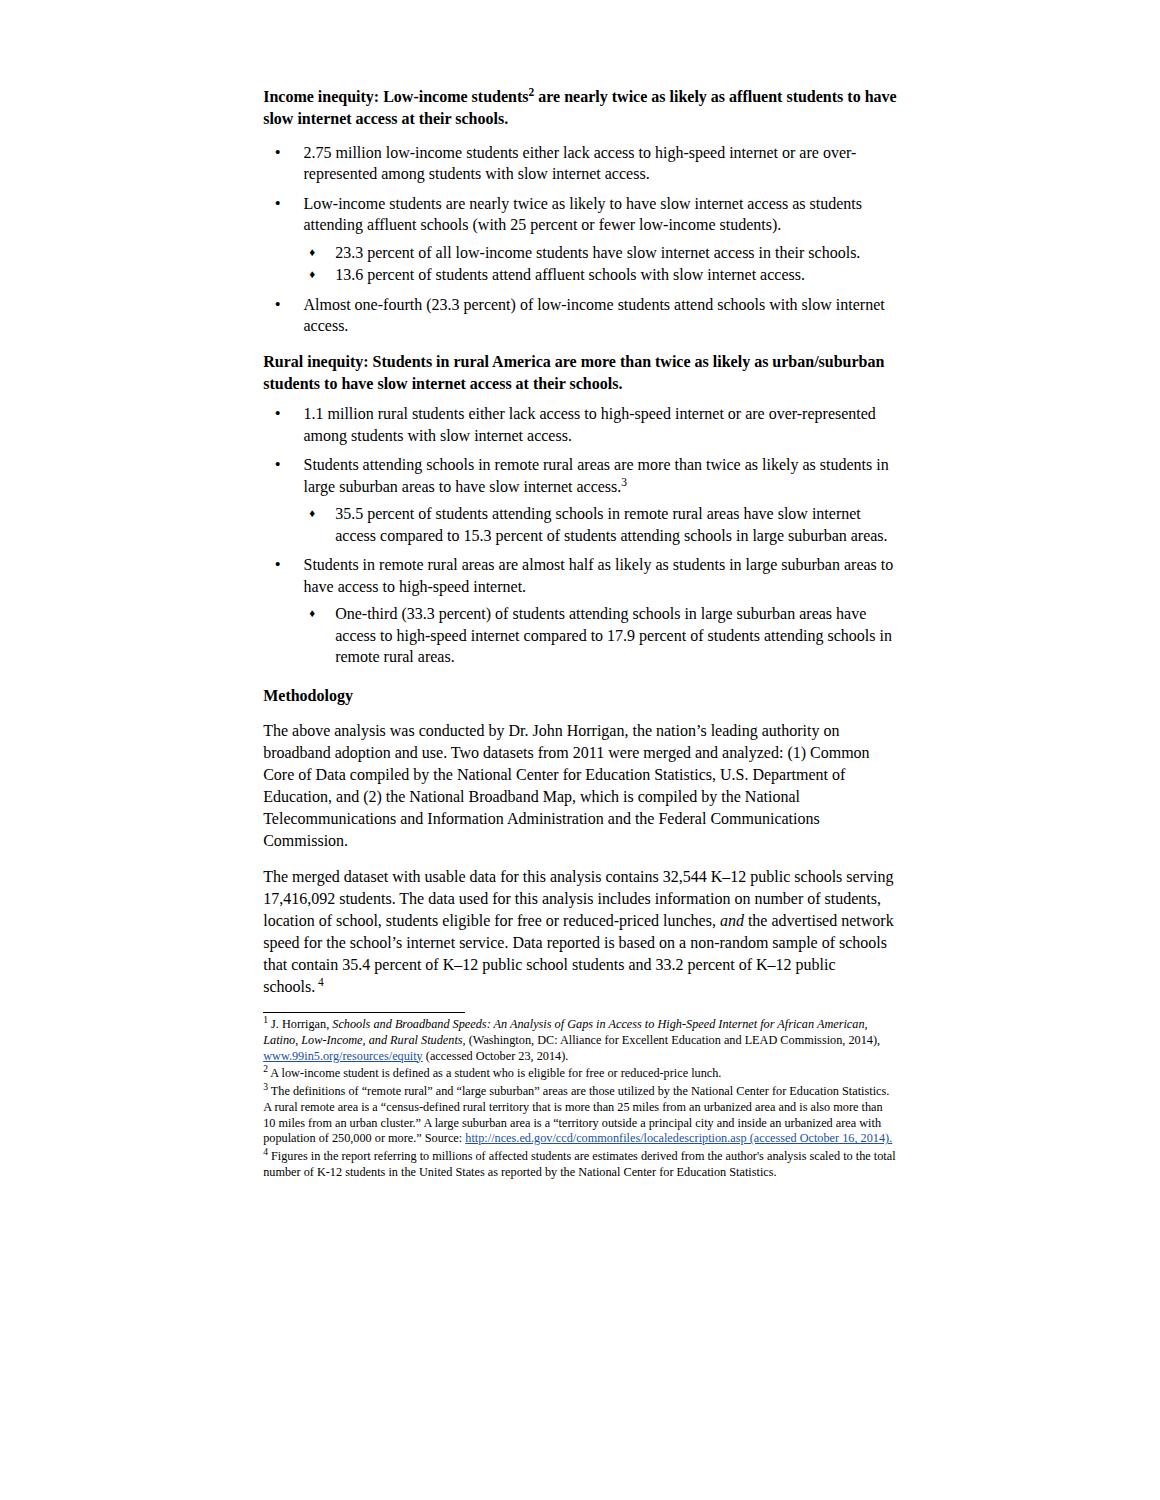Income inequity: Low-income students2 are nearly twice as likely as affluent students to have slow internet access at their schools.
2.75 million low-income students either lack access to high-speed internet or are over-represented among students with slow internet access.
Low-income students are nearly twice as likely to have slow internet access as students attending affluent schools (with 25 percent or fewer low-income students).
23.3 percent of all low-income students have slow internet access in their schools.
13.6 percent of students attend affluent schools with slow internet access.
Almost one-fourth (23.3 percent) of low-income students attend schools with slow internet access.
Rural inequity: Students in rural America are more than twice as likely as urban/suburban students to have slow internet access at their schools.
1.1 million rural students either lack access to high-speed internet or are over-represented among students with slow internet access.
Students attending schools in remote rural areas are more than twice as likely as students in large suburban areas to have slow internet access.3
35.5 percent of students attending schools in remote rural areas have slow internet access compared to 15.3 percent of students attending schools in large suburban areas.
Students in remote rural areas are almost half as likely as students in large suburban areas to have access to high-speed internet.
One-third (33.3 percent) of students attending schools in large suburban areas have access to high-speed internet compared to 17.9 percent of students attending schools in remote rural areas.
Methodology
The above analysis was conducted by Dr. John Horrigan, the nation’s leading authority on broadband adoption and use. Two datasets from 2011 were merged and analyzed: (1) Common Core of Data compiled by the National Center for Education Statistics, U.S. Department of Education, and (2) the National Broadband Map, which is compiled by the National Telecommunications and Information Administration and the Federal Communications Commission.
The merged dataset with usable data for this analysis contains 32,544 K–12 public schools serving 17,416,092 students. The data used for this analysis includes information on number of students, location of school, students eligible for free or reduced-priced lunches, and the advertised network speed for the school’s internet service. Data reported is based on a non-random sample of schools that contain 35.4 percent of K–12 public school students and 33.2 percent of K–12 public schools. 4
1 J. Horrigan, Schools and Broadband Speeds: An Analysis of Gaps in Access to High-Speed Internet for African American, Latino, Low-Income, and Rural Students, (Washington, DC: Alliance for Excellent Education and LEAD Commission, 2014), www.99in5.org/resources/equity (accessed October 23, 2014).
2 A low-income student is defined as a student who is eligible for free or reduced-price lunch.
3 The definitions of “remote rural” and “large suburban” areas are those utilized by the National Center for Education Statistics. A rural remote area is a “census-defined rural territory that is more than 25 miles from an urbanized area and is also more than 10 miles from an urban cluster.” A large suburban area is a “territory outside a principal city and inside an urbanized area with population of 250,000 or more.” Source: http://nces.ed.gov/ccd/commonfiles/localedescription.asp (accessed October 16, 2014).
4 Figures in the report referring to millions of affected students are estimates derived from the author's analysis scaled to the total number of K-12 students in the United States as reported by the National Center for Education Statistics.